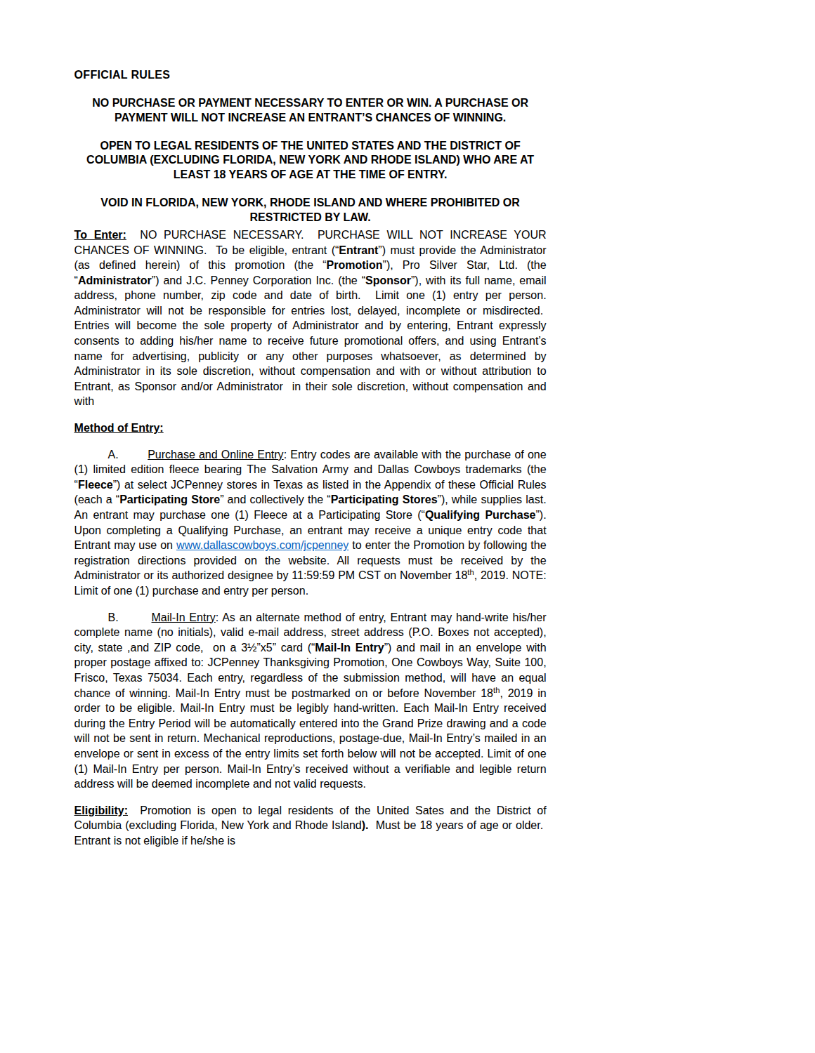OFFICIAL RULES
NO PURCHASE OR PAYMENT NECESSARY TO ENTER OR WIN. A PURCHASE OR PAYMENT WILL NOT INCREASE AN ENTRANT’S CHANCES OF WINNING.
OPEN TO LEGAL RESIDENTS OF THE UNITED STATES AND THE DISTRICT OF COLUMBIA (EXCLUDING FLORIDA, NEW YORK AND RHODE ISLAND) WHO ARE AT LEAST 18 YEARS OF AGE AT THE TIME OF ENTRY.
VOID IN FLORIDA, NEW YORK, RHODE ISLAND AND WHERE PROHIBITED OR RESTRICTED BY LAW.
To Enter: NO PURCHASE NECESSARY. PURCHASE WILL NOT INCREASE YOUR CHANCES OF WINNING. To be eligible, entrant (“Entrant”) must provide the Administrator (as defined herein) of this promotion (the “Promotion”), Pro Silver Star, Ltd. (the “Administrator”) and J.C. Penney Corporation Inc. (the “Sponsor”), with its full name, email address, phone number, zip code and date of birth. Limit one (1) entry per person. Administrator will not be responsible for entries lost, delayed, incomplete or misdirected. Entries will become the sole property of Administrator and by entering, Entrant expressly consents to adding his/her name to receive future promotional offers, and using Entrant’s name for advertising, publicity or any other purposes whatsoever, as determined by Administrator in its sole discretion, without compensation and with or without attribution to Entrant, as Sponsor and/or Administrator in their sole discretion, without compensation and with
Method of Entry:
A. Purchase and Online Entry: Entry codes are available with the purchase of one (1) limited edition fleece bearing The Salvation Army and Dallas Cowboys trademarks (the “Fleece”) at select JCPenney stores in Texas as listed in the Appendix of these Official Rules (each a “Participating Store” and collectively the “Participating Stores”), while supplies last. An entrant may purchase one (1) Fleece at a Participating Store (“Qualifying Purchase”). Upon completing a Qualifying Purchase, an entrant may receive a unique entry code that Entrant may use on www.dallascowboys.com/jcpenney to enter the Promotion by following the registration directions provided on the website. All requests must be received by the Administrator or its authorized designee by 11:59:59 PM CST on November 18th, 2019. NOTE: Limit of one (1) purchase and entry per person.
B. Mail-In Entry: As an alternate method of entry, Entrant may hand-write his/her complete name (no initials), valid e-mail address, street address (P.O. Boxes not accepted), city, state ,and ZIP code, on a 3½”x5” card (“Mail-In Entry”) and mail in an envelope with proper postage affixed to: JCPenney Thanksgiving Promotion, One Cowboys Way, Suite 100, Frisco, Texas 75034. Each entry, regardless of the submission method, will have an equal chance of winning. Mail-In Entry must be postmarked on or before November 18th, 2019 in order to be eligible. Mail-In Entry must be legibly hand-written. Each Mail-In Entry received during the Entry Period will be automatically entered into the Grand Prize drawing and a code will not be sent in return. Mechanical reproductions, postage-due, Mail-In Entry’s mailed in an envelope or sent in excess of the entry limits set forth below will not be accepted. Limit of one (1) Mail-In Entry per person. Mail-In Entry’s received without a verifiable and legible return address will be deemed incomplete and not valid requests.
Eligibility: Promotion is open to legal residents of the United Sates and the District of Columbia (excluding Florida, New York and Rhode Island). Must be 18 years of age or older. Entrant is not eligible if he/she is